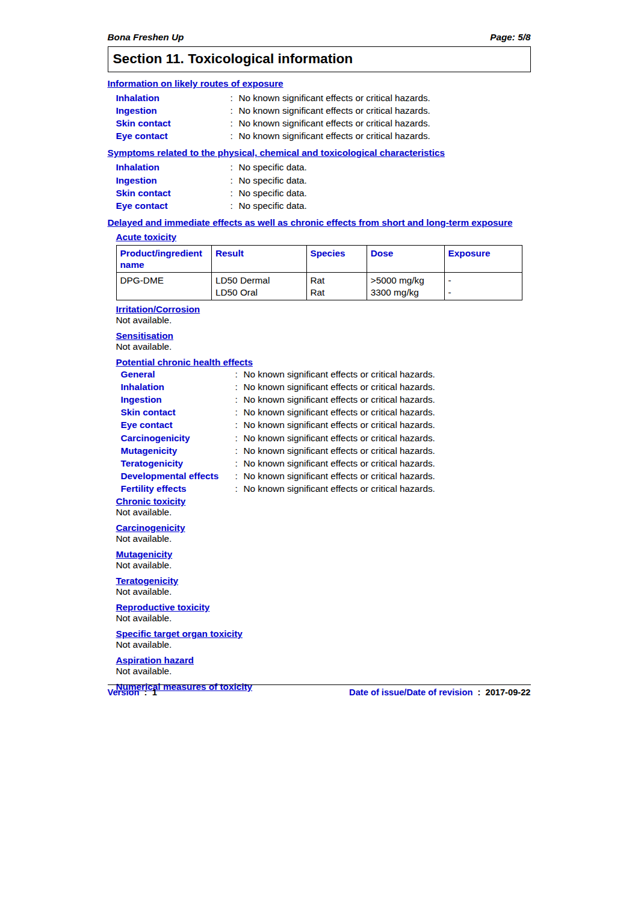Bona Freshen Up
Page: 5/8
Section 11. Toxicological information
Information on likely routes of exposure
| Inhalation | : | No known significant effects or critical hazards. |
| Ingestion | : | No known significant effects or critical hazards. |
| Skin contact | : | No known significant effects or critical hazards. |
| Eye contact | : | No known significant effects or critical hazards. |
Symptoms related to the physical, chemical and toxicological characteristics
| Inhalation | : | No specific data. |
| Ingestion | : | No specific data. |
| Skin contact | : | No specific data. |
| Eye contact | : | No specific data. |
Delayed and immediate effects as well as chronic effects from short and long-term exposure
Acute toxicity
| Product/ingredient name | Result | Species | Dose | Exposure |
| --- | --- | --- | --- | --- |
| DPG-DME | LD50 Dermal LD50 Oral | Rat Rat | >5000 mg/kg 3300 mg/kg | - - |
Irritation/Corrosion
Not available.
Sensitisation
Not available.
Potential chronic health effects
| General | : | No known significant effects or critical hazards. |
| Inhalation | : | No known significant effects or critical hazards. |
| Ingestion | : | No known significant effects or critical hazards. |
| Skin contact | : | No known significant effects or critical hazards. |
| Eye contact | : | No known significant effects or critical hazards. |
| Carcinogenicity | : | No known significant effects or critical hazards. |
| Mutagenicity | : | No known significant effects or critical hazards. |
| Teratogenicity | : | No known significant effects or critical hazards. |
| Developmental effects | : | No known significant effects or critical hazards. |
| Fertility effects | : | No known significant effects or critical hazards. |
Chronic toxicity
Not available.
Carcinogenicity
Not available.
Mutagenicity
Not available.
Teratogenicity
Not available.
Reproductive toxicity
Not available.
Specific target organ toxicity
Not available.
Aspiration hazard
Not available.
Numerical measures of toxicity
Version : 1
Date of issue/Date of revision : 2017-09-22